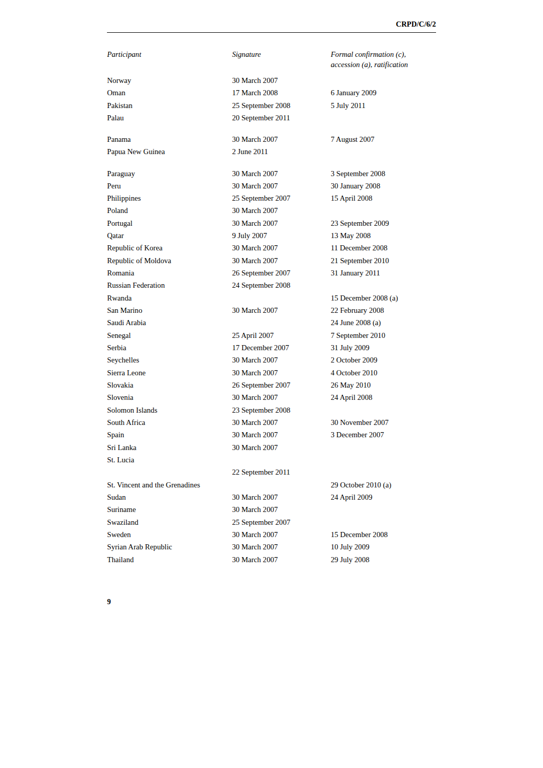CRPD/C/6/2
| Participant | Signature | Formal confirmation (c), accession (a), ratification |
| --- | --- | --- |
| Norway | 30 March 2007 | |
| Oman | 17 March 2008 | 6 January 2009 |
| Pakistan | 25 September 2008 | 5 July 2011 |
| Palau | 20 September 2011 | |
| Panama | 30 March 2007 | 7 August 2007 |
| Papua New Guinea | 2 June 2011 | |
| Paraguay | 30 March 2007 | 3 September 2008 |
| Peru | 30 March 2007 | 30 January 2008 |
| Philippines | 25 September 2007 | 15 April 2008 |
| Poland | 30 March 2007 | |
| Portugal | 30 March 2007 | 23 September 2009 |
| Qatar | 9 July 2007 | 13 May 2008 |
| Republic of Korea | 30 March 2007 | 11 December 2008 |
| Republic of Moldova | 30 March 2007 | 21 September 2010 |
| Romania | 26 September 2007 | 31 January 2011 |
| Russian Federation | 24 September 2008 | |
| Rwanda | | 15 December 2008 (a) |
| San Marino | 30 March 2007 | 22 February 2008 |
| Saudi Arabia | | 24 June 2008 (a) |
| Senegal | 25 April 2007 | 7 September 2010 |
| Serbia | 17 December 2007 | 31 July 2009 |
| Seychelles | 30 March 2007 | 2 October 2009 |
| Sierra Leone | 30 March 2007 | 4 October 2010 |
| Slovakia | 26 September 2007 | 26 May 2010 |
| Slovenia | 30 March 2007 | 24 April 2008 |
| Solomon Islands | 23 September 2008 | |
| South Africa | 30 March 2007 | 30 November 2007 |
| Spain | 30 March 2007 | 3 December 2007 |
| Sri Lanka | 30 March 2007 | |
| St. Lucia | | |
| | 22 September 2011 | |
| St. Vincent and the Grenadines | | 29 October 2010 (a) |
| Sudan | 30 March 2007 | 24 April 2009 |
| Suriname | 30 March 2007 | |
| Swaziland | 25 September 2007 | |
| Sweden | 30 March 2007 | 15 December 2008 |
| Syrian Arab Republic | 30 March 2007 | 10 July 2009 |
| Thailand | 30 March 2007 | 29 July 2008 |
9